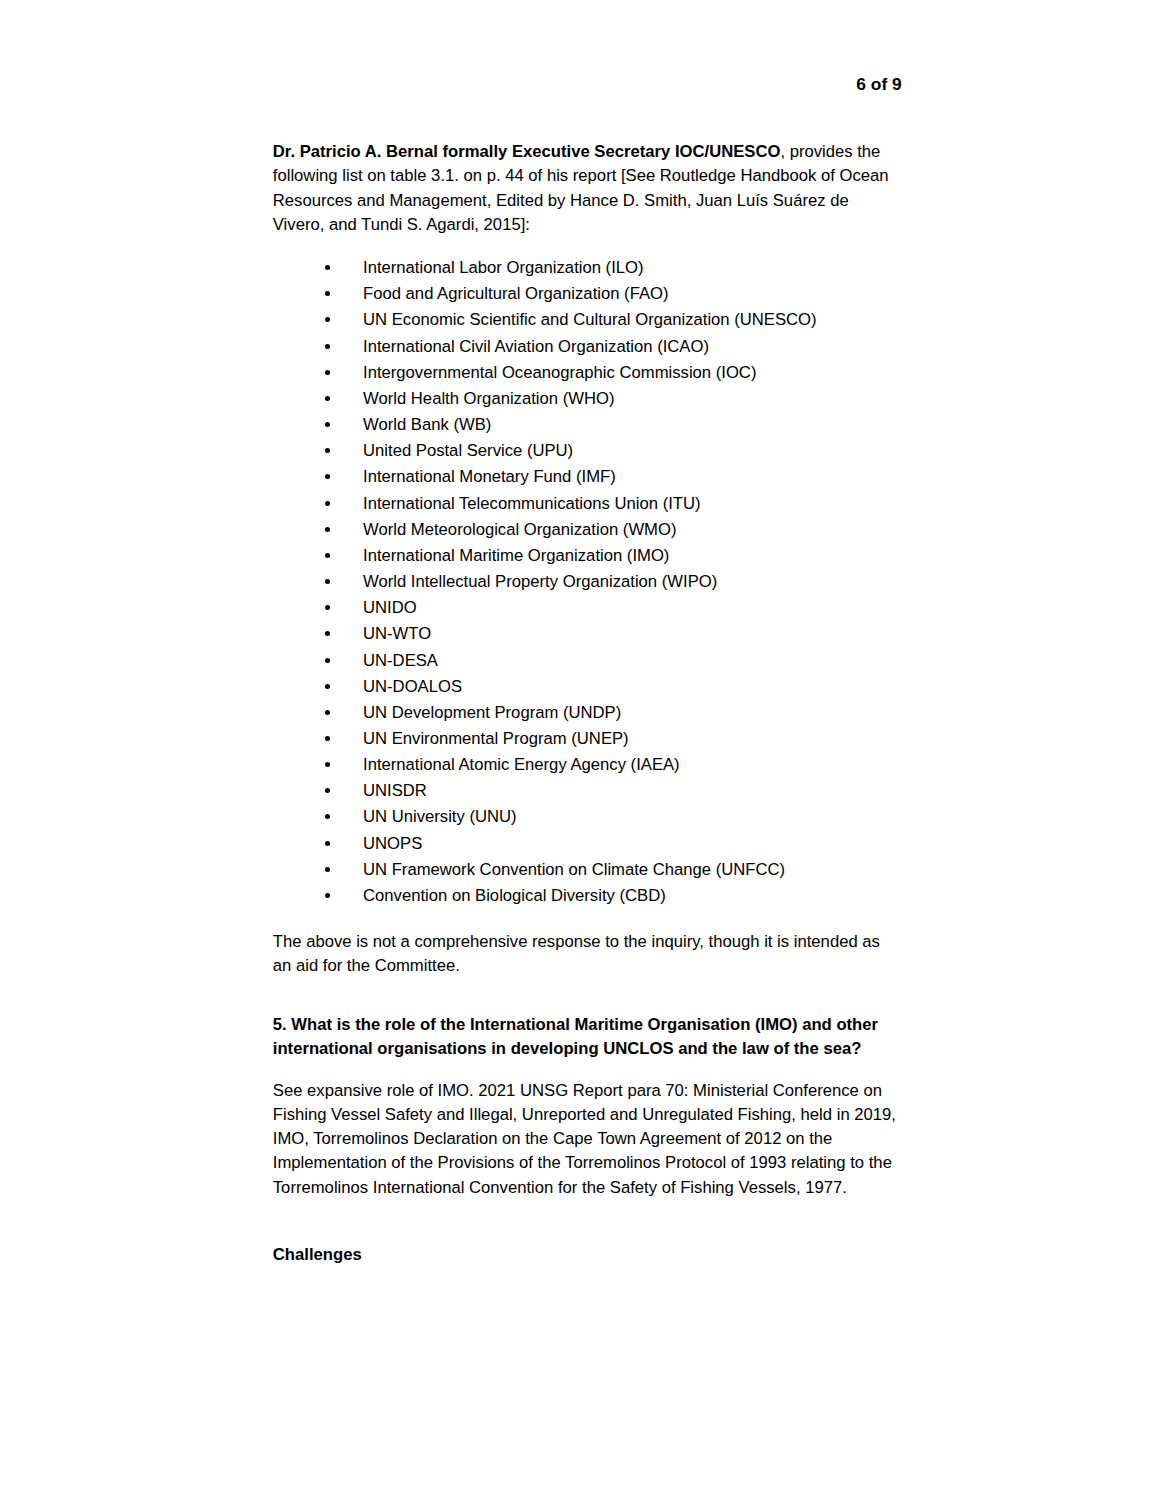6 of 9
Dr. Patricio A. Bernal formally Executive Secretary IOC/UNESCO, provides the following list on table 3.1. on p. 44 of his report [See Routledge Handbook of Ocean Resources and Management, Edited by Hance D. Smith, Juan Luís Suárez de Vivero, and Tundi S. Agardi, 2015]:
International Labor Organization (ILO)
Food and Agricultural Organization (FAO)
UN Economic Scientific and Cultural Organization (UNESCO)
International Civil Aviation Organization (ICAO)
Intergovernmental Oceanographic Commission (IOC)
World Health Organization (WHO)
World Bank (WB)
United Postal Service (UPU)
International Monetary Fund (IMF)
International Telecommunications Union (ITU)
World Meteorological Organization (WMO)
International Maritime Organization (IMO)
World Intellectual Property Organization (WIPO)
UNIDO
UN-WTO
UN-DESA
UN-DOALOS
UN Development Program (UNDP)
UN Environmental Program (UNEP)
International Atomic Energy Agency (IAEA)
UNISDR
UN University (UNU)
UNOPS
UN Framework Convention on Climate Change (UNFCC)
Convention on Biological Diversity (CBD)
The above is not a comprehensive response to the inquiry, though it is intended as an aid for the Committee.
5. What is the role of the International Maritime Organisation (IMO) and other international organisations in developing UNCLOS and the law of the sea?
See expansive role of IMO. 2021 UNSG Report para 70: Ministerial Conference on Fishing Vessel Safety and Illegal, Unreported and Unregulated Fishing, held in 2019, IMO, Torremolinos Declaration on the Cape Town Agreement of 2012 on the Implementation of the Provisions of the Torremolinos Protocol of 1993 relating to the Torremolinos International Convention for the Safety of Fishing Vessels, 1977.
Challenges